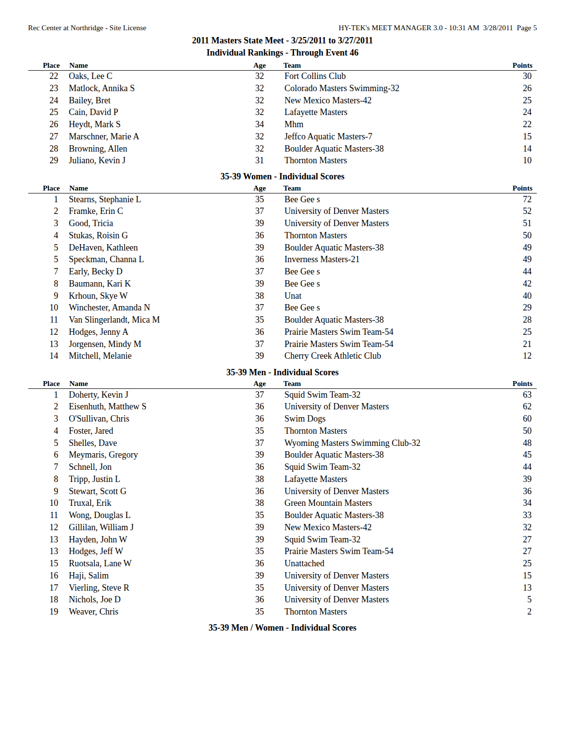Rec Center at Northridge - Site License HY-TEK's MEET MANAGER 3.0 - 10:31 AM 3/28/2011 Page 5
2011 Masters State Meet - 3/25/2011 to 3/27/2011
Individual Rankings - Through Event 46
| Place | Name | Age | Team | Points |
| --- | --- | --- | --- | --- |
| 22 | Oaks, Lee C | 32 | Fort Collins Club | 30 |
| 23 | Matlock, Annika S | 32 | Colorado Masters Swimming-32 | 26 |
| 24 | Bailey, Bret | 32 | New Mexico Masters-42 | 25 |
| 25 | Cain, David P | 32 | Lafayette Masters | 24 |
| 26 | Heydt, Mark S | 34 | Mhm | 22 |
| 27 | Marschner, Marie A | 32 | Jeffco Aquatic Masters-7 | 15 |
| 28 | Browning, Allen | 32 | Boulder Aquatic Masters-38 | 14 |
| 29 | Juliano, Kevin J | 31 | Thornton Masters | 10 |
35-39 Women - Individual Scores
| Place | Name | Age | Team | Points |
| --- | --- | --- | --- | --- |
| 1 | Stearns, Stephanie L | 35 | Bee Gee s | 72 |
| 2 | Framke, Erin C | 37 | University of Denver Masters | 52 |
| 3 | Good, Tricia | 39 | University of Denver Masters | 51 |
| 4 | Stukas, Roisin G | 36 | Thornton Masters | 50 |
| 5 | DeHaven, Kathleen | 39 | Boulder Aquatic Masters-38 | 49 |
| 5 | Speckman, Channa L | 36 | Inverness Masters-21 | 49 |
| 7 | Early, Becky D | 37 | Bee Gee s | 44 |
| 8 | Baumann, Kari K | 39 | Bee Gee s | 42 |
| 9 | Krhoun, Skye W | 38 | Unat | 40 |
| 10 | Winchester, Amanda N | 37 | Bee Gee s | 29 |
| 11 | Van Slingerlandt, Mica M | 35 | Boulder Aquatic Masters-38 | 28 |
| 12 | Hodges, Jenny A | 36 | Prairie Masters Swim Team-54 | 25 |
| 13 | Jorgensen, Mindy M | 37 | Prairie Masters Swim Team-54 | 21 |
| 14 | Mitchell, Melanie | 39 | Cherry Creek Athletic Club | 12 |
35-39 Men - Individual Scores
| Place | Name | Age | Team | Points |
| --- | --- | --- | --- | --- |
| 1 | Doherty, Kevin J | 37 | Squid Swim Team-32 | 63 |
| 2 | Eisenhuth, Matthew S | 36 | University of Denver Masters | 62 |
| 3 | O'Sullivan, Chris | 36 | Swim Dogs | 60 |
| 4 | Foster, Jared | 35 | Thornton Masters | 50 |
| 5 | Shelles, Dave | 37 | Wyoming Masters Swimming Club-32 | 48 |
| 6 | Meymaris, Gregory | 39 | Boulder Aquatic Masters-38 | 45 |
| 7 | Schnell, Jon | 36 | Squid Swim Team-32 | 44 |
| 8 | Tripp, Justin L | 38 | Lafayette Masters | 39 |
| 9 | Stewart, Scott G | 36 | University of Denver Masters | 36 |
| 10 | Truxal, Erik | 38 | Green Mountain Masters | 34 |
| 11 | Wong, Douglas L | 35 | Boulder Aquatic Masters-38 | 33 |
| 12 | Gillilan, William J | 39 | New Mexico Masters-42 | 32 |
| 13 | Hayden, John W | 39 | Squid Swim Team-32 | 27 |
| 13 | Hodges, Jeff W | 35 | Prairie Masters Swim Team-54 | 27 |
| 15 | Ruotsala, Lane W | 36 | Unattached | 25 |
| 16 | Haji, Salim | 39 | University of Denver Masters | 15 |
| 17 | Vierling, Steve R | 35 | University of Denver Masters | 13 |
| 18 | Nichols, Joe D | 36 | University of Denver Masters | 5 |
| 19 | Weaver, Chris | 35 | Thornton Masters | 2 |
35-39 Men / Women - Individual Scores